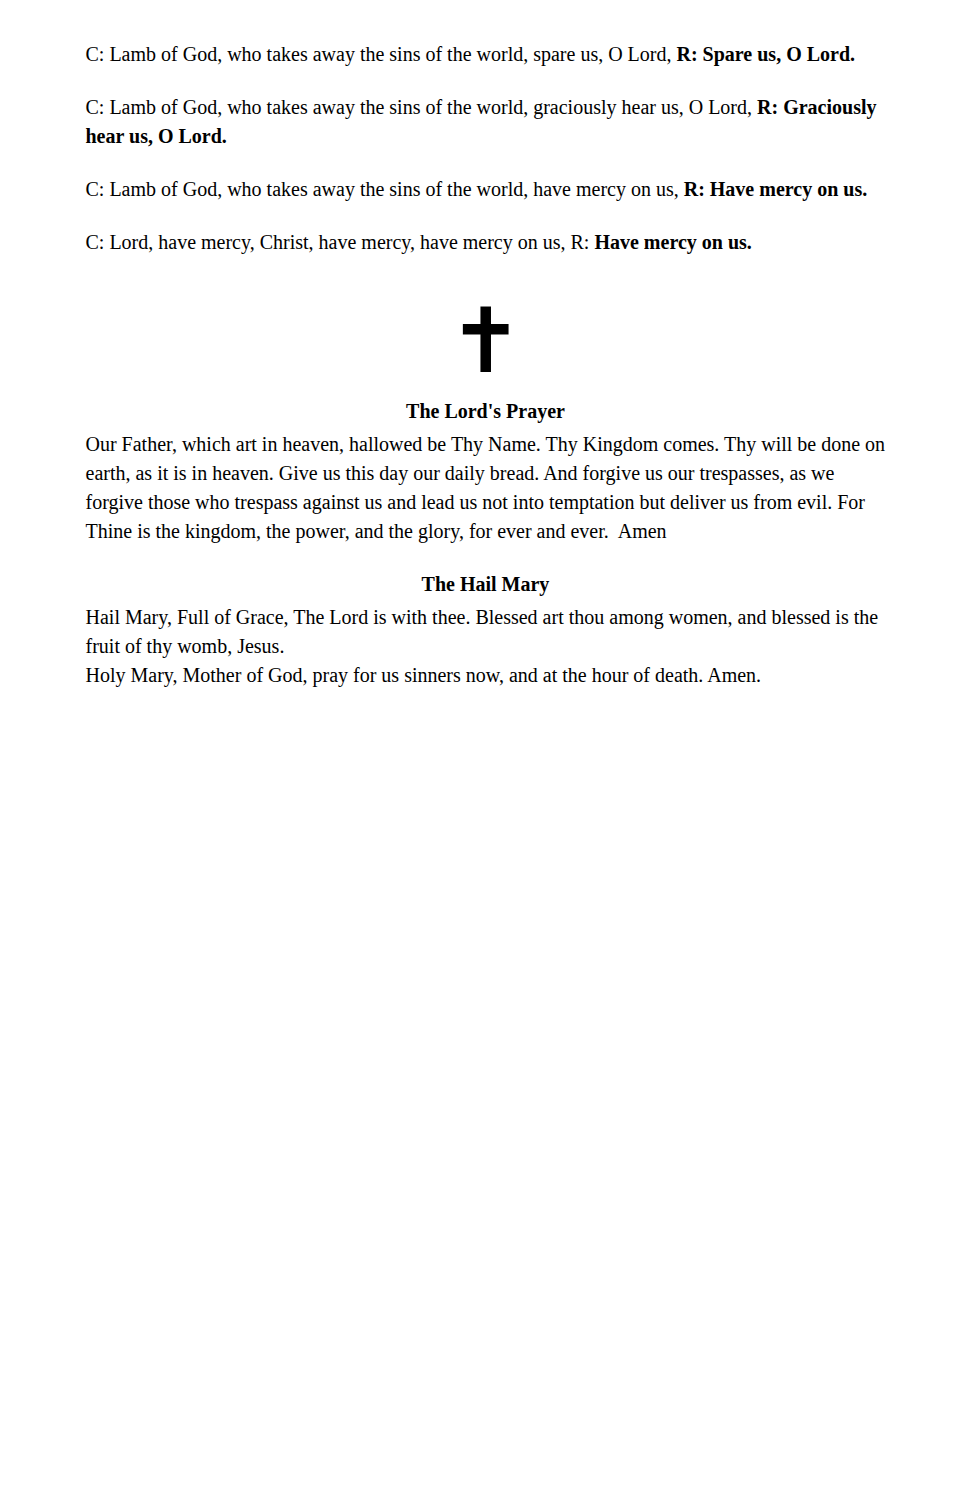C: Lamb of God, who takes away the sins of the world, spare us, O Lord, R: Spare us, O Lord.
C: Lamb of God, who takes away the sins of the world, graciously hear us, O Lord, R: Graciously hear us, O Lord.
C: Lamb of God, who takes away the sins of the world, have mercy on us, R: Have mercy on us.
C: Lord, have mercy, Christ, have mercy, have mercy on us, R: Have mercy on us.
✝
The Lord's Prayer
Our Father, which art in heaven, hallowed be Thy Name. Thy Kingdom comes. Thy will be done on earth, as it is in heaven. Give us this day our daily bread. And forgive us our trespasses, as we forgive those who trespass against us and lead us not into temptation but deliver us from evil. For Thine is the kingdom, the power, and the glory, for ever and ever. Amen
The Hail Mary
Hail Mary, Full of Grace, The Lord is with thee. Blessed art thou among women, and blessed is the fruit of thy womb, Jesus.
Holy Mary, Mother of God, pray for us sinners now, and at the hour of death. Amen.